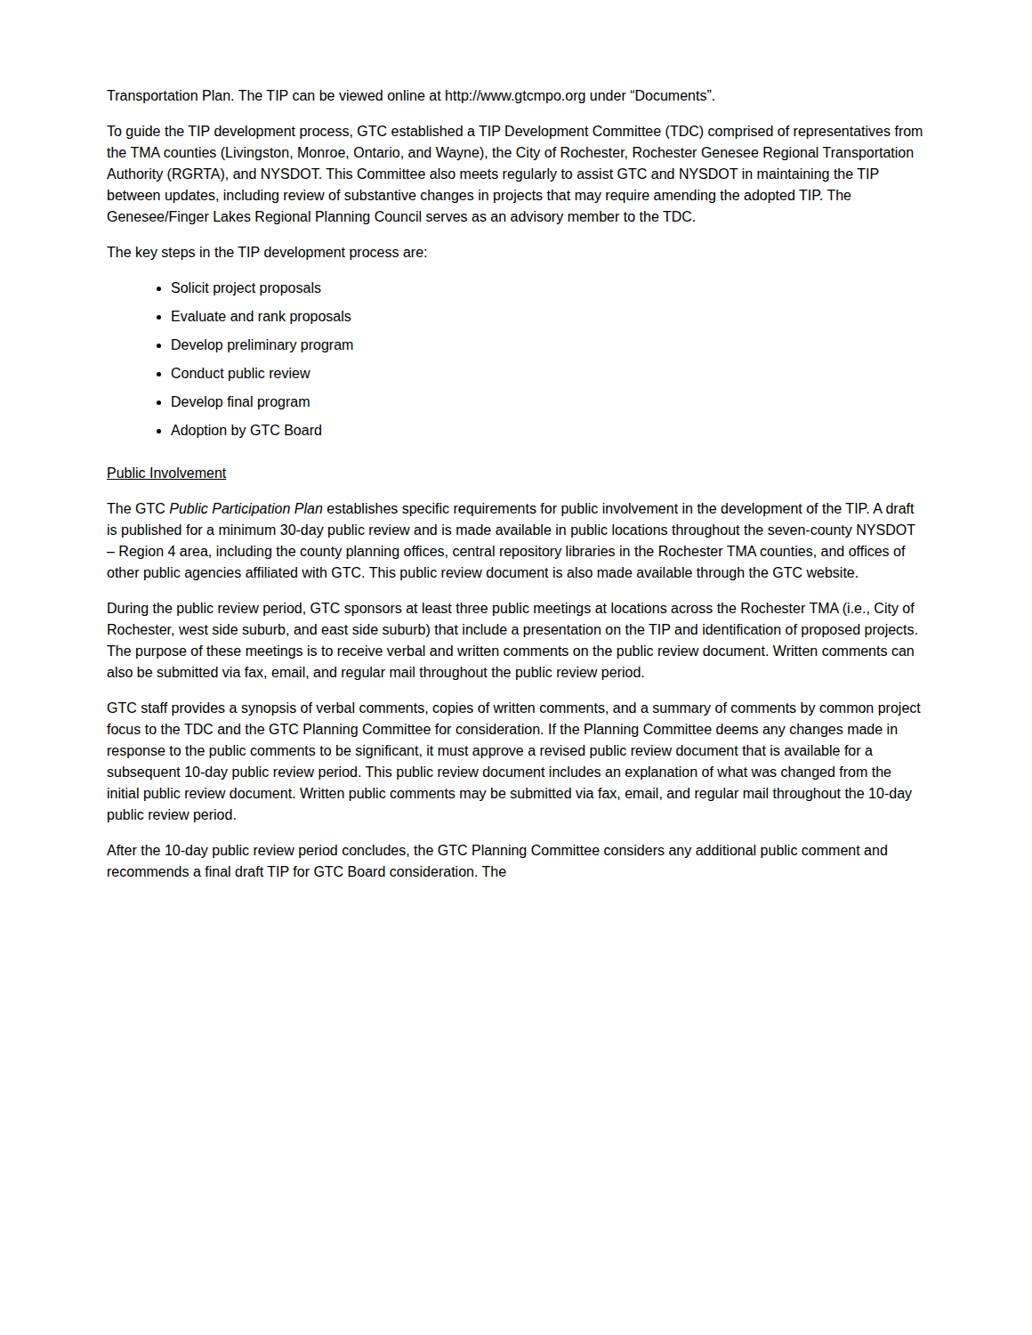Transportation Plan. The TIP can be viewed online at http://www.gtcmpo.org under “Documents”.
To guide the TIP development process, GTC established a TIP Development Committee (TDC) comprised of representatives from the TMA counties (Livingston, Monroe, Ontario, and Wayne), the City of Rochester, Rochester Genesee Regional Transportation Authority (RGRTA), and NYSDOT. This Committee also meets regularly to assist GTC and NYSDOT in maintaining the TIP between updates, including review of substantive changes in projects that may require amending the adopted TIP. The Genesee/Finger Lakes Regional Planning Council serves as an advisory member to the TDC.
The key steps in the TIP development process are:
Solicit project proposals
Evaluate and rank proposals
Develop preliminary program
Conduct public review
Develop final program
Adoption by GTC Board
Public Involvement
The GTC Public Participation Plan establishes specific requirements for public involvement in the development of the TIP. A draft is published for a minimum 30-day public review and is made available in public locations throughout the seven-county NYSDOT – Region 4 area, including the county planning offices, central repository libraries in the Rochester TMA counties, and offices of other public agencies affiliated with GTC. This public review document is also made available through the GTC website.
During the public review period, GTC sponsors at least three public meetings at locations across the Rochester TMA (i.e., City of Rochester, west side suburb, and east side suburb) that include a presentation on the TIP and identification of proposed projects. The purpose of these meetings is to receive verbal and written comments on the public review document. Written comments can also be submitted via fax, email, and regular mail throughout the public review period.
GTC staff provides a synopsis of verbal comments, copies of written comments, and a summary of comments by common project focus to the TDC and the GTC Planning Committee for consideration. If the Planning Committee deems any changes made in response to the public comments to be significant, it must approve a revised public review document that is available for a subsequent 10-day public review period. This public review document includes an explanation of what was changed from the initial public review document. Written public comments may be submitted via fax, email, and regular mail throughout the 10-day public review period.
After the 10-day public review period concludes, the GTC Planning Committee considers any additional public comment and recommends a final draft TIP for GTC Board consideration. The